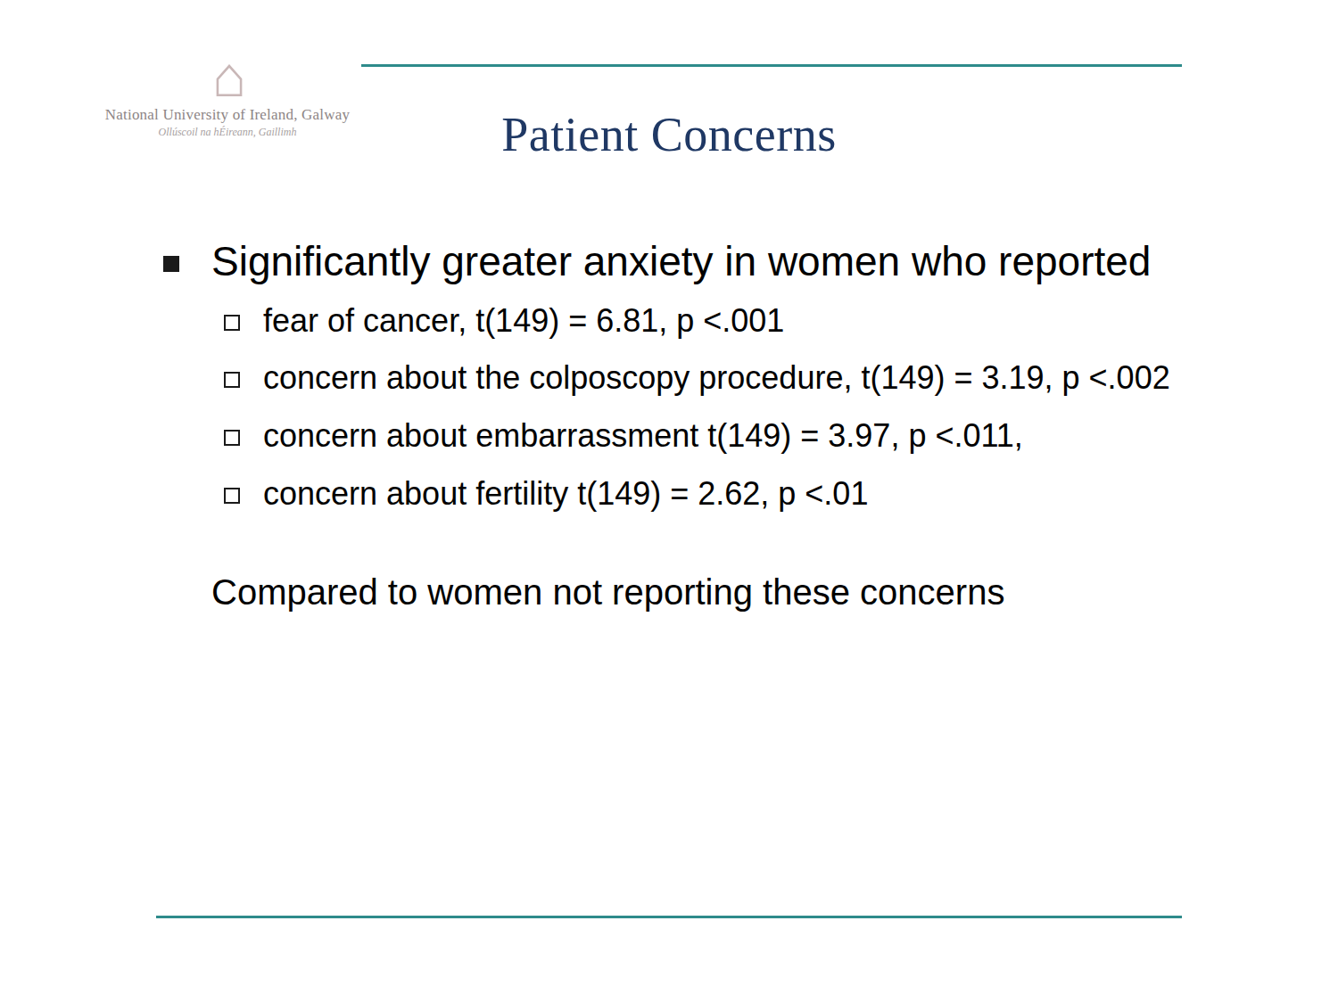⌂
National University of Ireland, Galway
Ollúscoil na hÉireann, Gaillimh
Patient Concerns
Significantly greater anxiety in women who reported
fear of cancer, t(149) = 6.81, p <.001
concern about the colposcopy procedure, t(149) = 3.19, p <.002
concern about embarrassment t(149) = 3.97, p <.011,
concern about fertility t(149) = 2.62, p <.01
Compared to women not reporting these concerns